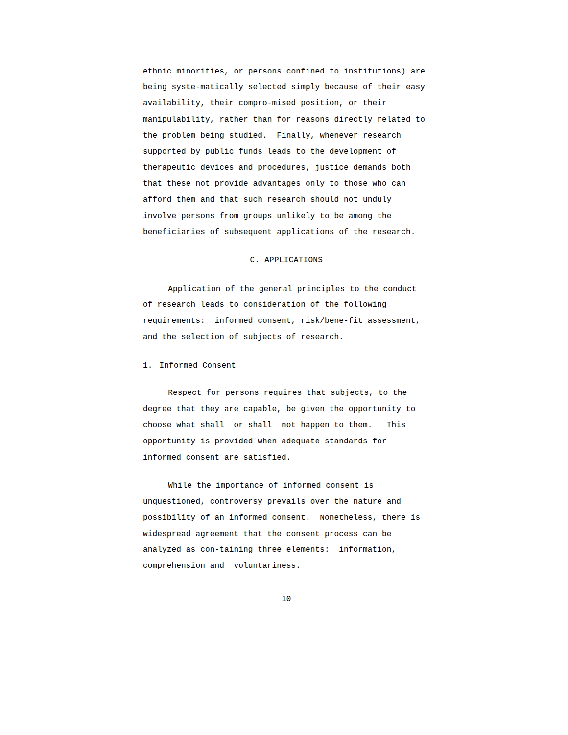ethnic minorities, or persons confined to institutions) are being syste‑matically selected simply because of their easy availability, their compro‑mised position, or their manipulability, rather than for reasons directly related to the problem being studied. Finally, whenever research supported by public funds leads to the development of therapeutic devices and procedures, justice demands both that these not provide advantages only to those who can afford them and that such research should not unduly involve persons from groups unlikely to be among the beneficiaries of subsequent applications of the research.
C. APPLICATIONS
Application of the general principles to the conduct of research leads to consideration of the following requirements: informed consent, risk/bene‑fit assessment, and the selection of subjects of research.
1. Informed Consent
Respect for persons requires that subjects, to the degree that they are capable, be given the opportunity to choose what shall or shall not happen to them. This opportunity is provided when adequate standards for informed consent are satisfied.
While the importance of informed consent is unquestioned, controversy prevails over the nature and possibility of an informed consent. Nonetheless, there is widespread agreement that the consent process can be analyzed as con‑taining three elements: information, comprehension and voluntariness.
10